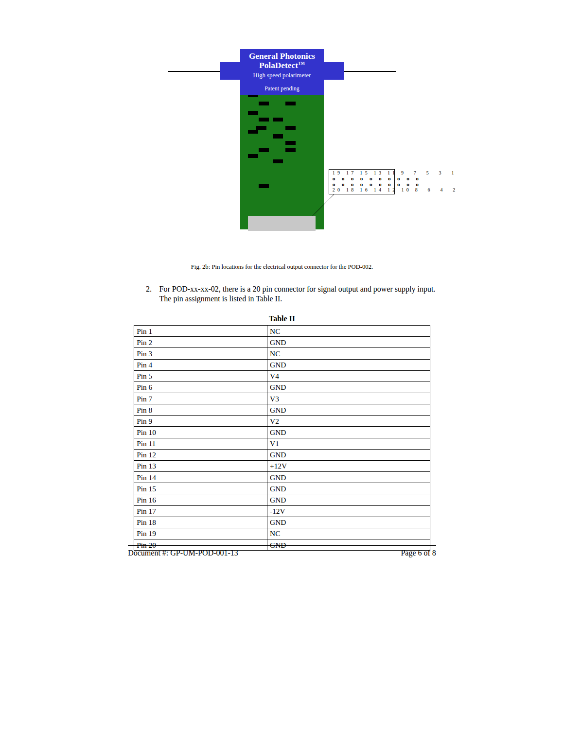General Photonics
PolaDetectTM
High speed polarimeter
Patent pending
19 17 15 13 11 9 7 5 3 1
o o o o o o o o o o
o o o o o o o o o o
20 18 16 14 12 10 8 6 4 2
Fig. 2b: Pin locations for the electrical output connector for the POD-002.
For POD-xx-xx-02, there is a 20 pin connector for signal output and power supply input. The pin assignment is listed in Table II.
Table II
| Pin 1 | NC |
| Pin 2 | GND |
| Pin 3 | NC |
| Pin 4 | GND |
| Pin 5 | V4 |
| Pin 6 | GND |
| Pin 7 | V3 |
| Pin 8 | GND |
| Pin 9 | V2 |
| Pin 10 | GND |
| Pin 11 | V1 |
| Pin 12 | GND |
| Pin 13 | +12V |
| Pin 14 | GND |
| Pin 15 | GND |
| Pin 16 | GND |
| Pin 17 | -12V |
| Pin 18 | GND |
| Pin 19 | NC |
| Pin 20 | GND |
Document #: GP-UM-POD-001-13
Page 6 of 8